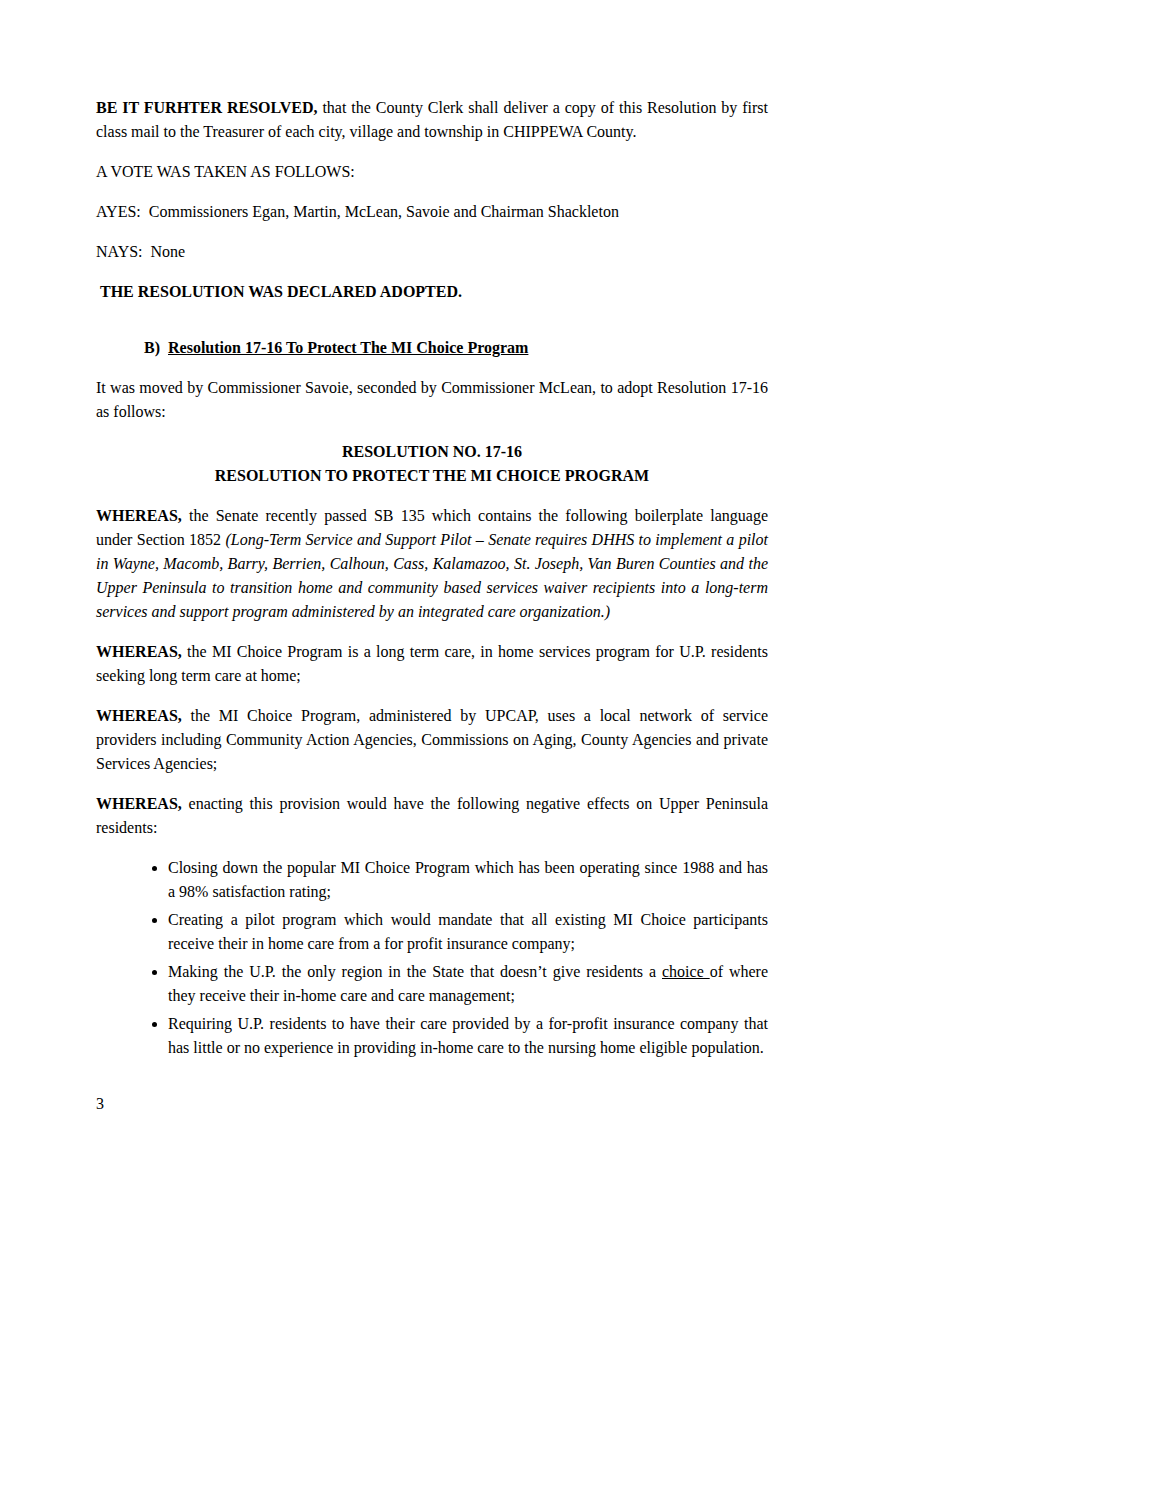BE IT FURHTER RESOLVED, that the County Clerk shall deliver a copy of this Resolution by first class mail to the Treasurer of each city, village and township in CHIPPEWA County.
A VOTE WAS TAKEN AS FOLLOWS:
AYES: Commissioners Egan, Martin, McLean, Savoie and Chairman Shackleton
NAYS: None
THE RESOLUTION WAS DECLARED ADOPTED.
B) Resolution 17-16 To Protect The MI Choice Program
It was moved by Commissioner Savoie, seconded by Commissioner McLean, to adopt Resolution 17-16 as follows:
RESOLUTION NO. 17-16
RESOLUTION TO PROTECT THE MI CHOICE PROGRAM
WHEREAS, the Senate recently passed SB 135 which contains the following boilerplate language under Section 1852 (Long-Term Service and Support Pilot – Senate requires DHHS to implement a pilot in Wayne, Macomb, Barry, Berrien, Calhoun, Cass, Kalamazoo, St. Joseph, Van Buren Counties and the Upper Peninsula to transition home and community based services waiver recipients into a long-term services and support program administered by an integrated care organization.)
WHEREAS, the MI Choice Program is a long term care, in home services program for U.P. residents seeking long term care at home;
WHEREAS, the MI Choice Program, administered by UPCAP, uses a local network of service providers including Community Action Agencies, Commissions on Aging, County Agencies and private Services Agencies;
WHEREAS, enacting this provision would have the following negative effects on Upper Peninsula residents:
Closing down the popular MI Choice Program which has been operating since 1988 and has a 98% satisfaction rating;
Creating a pilot program which would mandate that all existing MI Choice participants receive their in home care from a for profit insurance company;
Making the U.P. the only region in the State that doesn’t give residents a choice of where they receive their in-home care and care management;
Requiring U.P. residents to have their care provided by a for-profit insurance company that has little or no experience in providing in-home care to the nursing home eligible population.
3